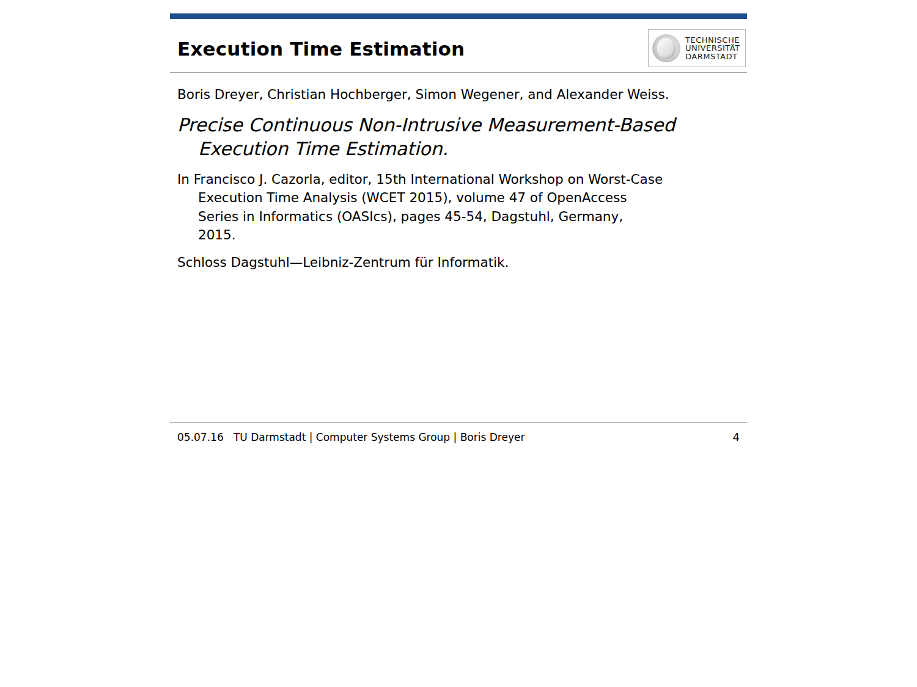TECHNISCHE UNIVERSITÄT DARMSTADT
Execution Time Estimation
Boris Dreyer, Christian Hochberger, Simon Wegener, and Alexander Weiss.
Precise Continuous Non-Intrusive Measurement-Based Execution Time Estimation.
In Francisco J. Cazorla, editor, 15th International Workshop on Worst-Case Execution Time Analysis (WCET 2015), volume 47 of OpenAccess Series in Informatics (OASIcs), pages 45-54, Dagstuhl, Germany, 2015.
Schloss Dagstuhl—Leibniz-Zentrum für Informatik.
05.07.16 TU Darmstadt | Computer Systems Group | Boris Dreyer
4